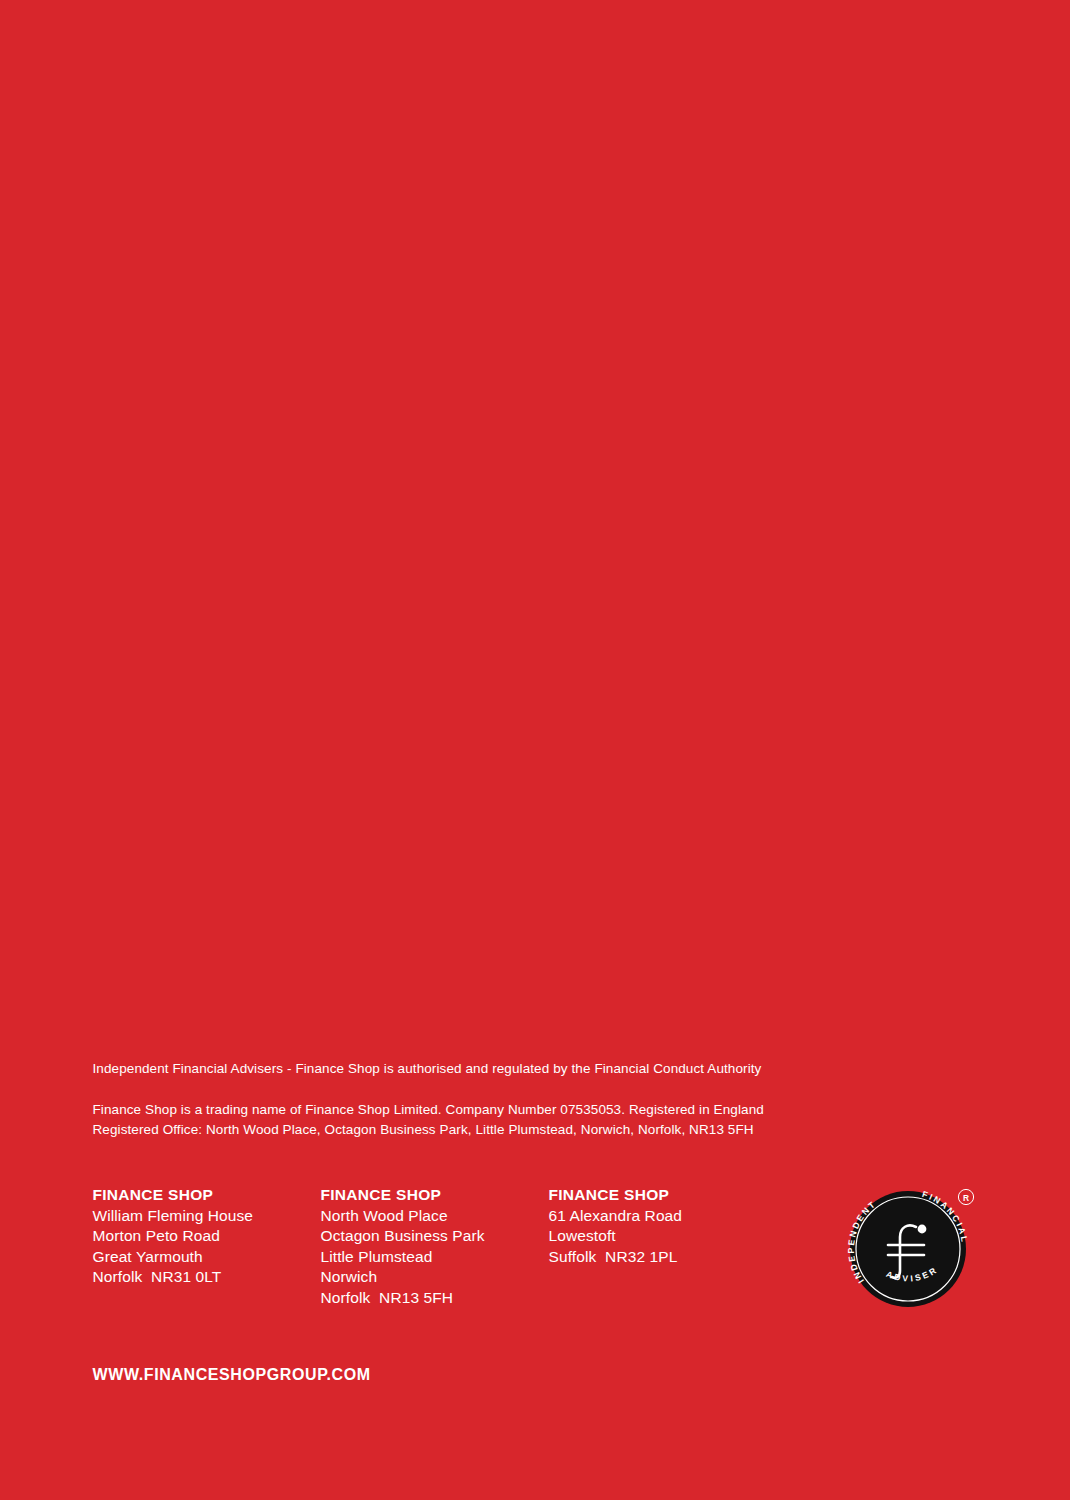Independent Financial Advisers - Finance Shop is authorised and regulated by the Financial Conduct Authority
Finance Shop is a trading name of Finance Shop Limited. Company Number 07535053. Registered in England
Registered Office: North Wood Place, Octagon Business Park, Little Plumstead, Norwich, Norfolk, NR13 5FH
FINANCE SHOP
William Fleming House
Morton Peto Road
Great Yarmouth
Norfolk NR31 0LT
FINANCE SHOP
North Wood Place
Octagon Business Park
Little Plumstead
Norwich
Norfolk NR13 5FH
FINANCE SHOP
61 Alexandra Road
Lowestoft
Suffolk NR32 1PL
INDEPENDENT FINANCIAL ADVISER R
WWW.FINANCESHOPGROUP.COM